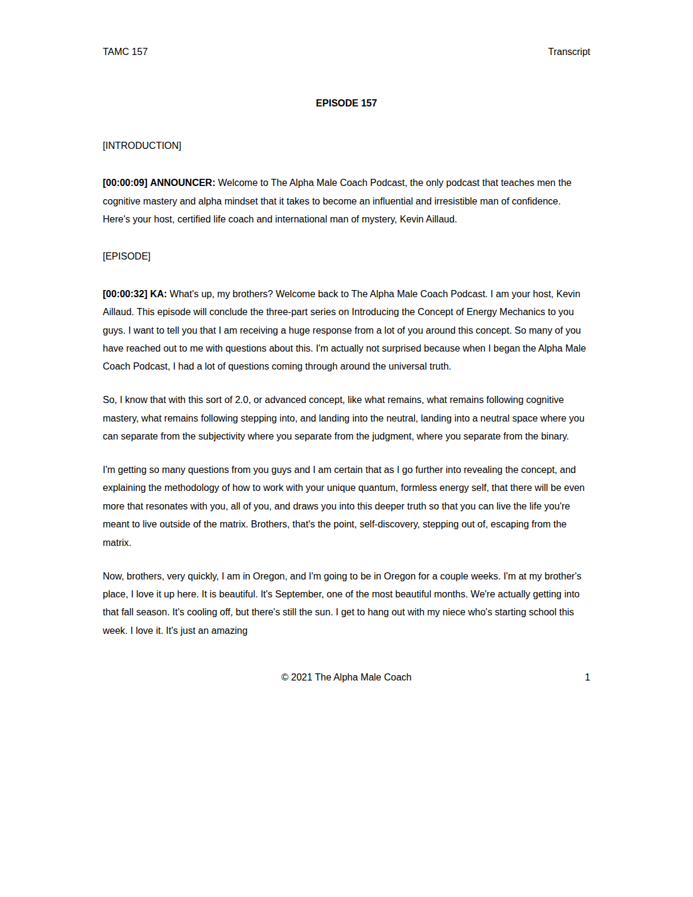TAMC 157 Transcript
EPISODE 157
[INTRODUCTION]
[00:00:09] ANNOUNCER: Welcome to The Alpha Male Coach Podcast, the only podcast that teaches men the cognitive mastery and alpha mindset that it takes to become an influential and irresistible man of confidence. Here's your host, certified life coach and international man of mystery, Kevin Aillaud.
[EPISODE]
[00:00:32] KA: What's up, my brothers? Welcome back to The Alpha Male Coach Podcast. I am your host, Kevin Aillaud. This episode will conclude the three-part series on Introducing the Concept of Energy Mechanics to you guys. I want to tell you that I am receiving a huge response from a lot of you around this concept. So many of you have reached out to me with questions about this. I'm actually not surprised because when I began the Alpha Male Coach Podcast, I had a lot of questions coming through around the universal truth.
So, I know that with this sort of 2.0, or advanced concept, like what remains, what remains following cognitive mastery, what remains following stepping into, and landing into the neutral, landing into a neutral space where you can separate from the subjectivity where you separate from the judgment, where you separate from the binary.
I'm getting so many questions from you guys and I am certain that as I go further into revealing the concept, and explaining the methodology of how to work with your unique quantum, formless energy self, that there will be even more that resonates with you, all of you, and draws you into this deeper truth so that you can live the life you're meant to live outside of the matrix. Brothers, that's the point, self-discovery, stepping out of, escaping from the matrix.
Now, brothers, very quickly, I am in Oregon, and I'm going to be in Oregon for a couple weeks. I'm at my brother's place, I love it up here. It is beautiful. It's September, one of the most beautiful months. We're actually getting into that fall season. It's cooling off, but there's still the sun. I get to hang out with my niece who's starting school this week. I love it. It's just an amazing
© 2021 The Alpha Male Coach 1